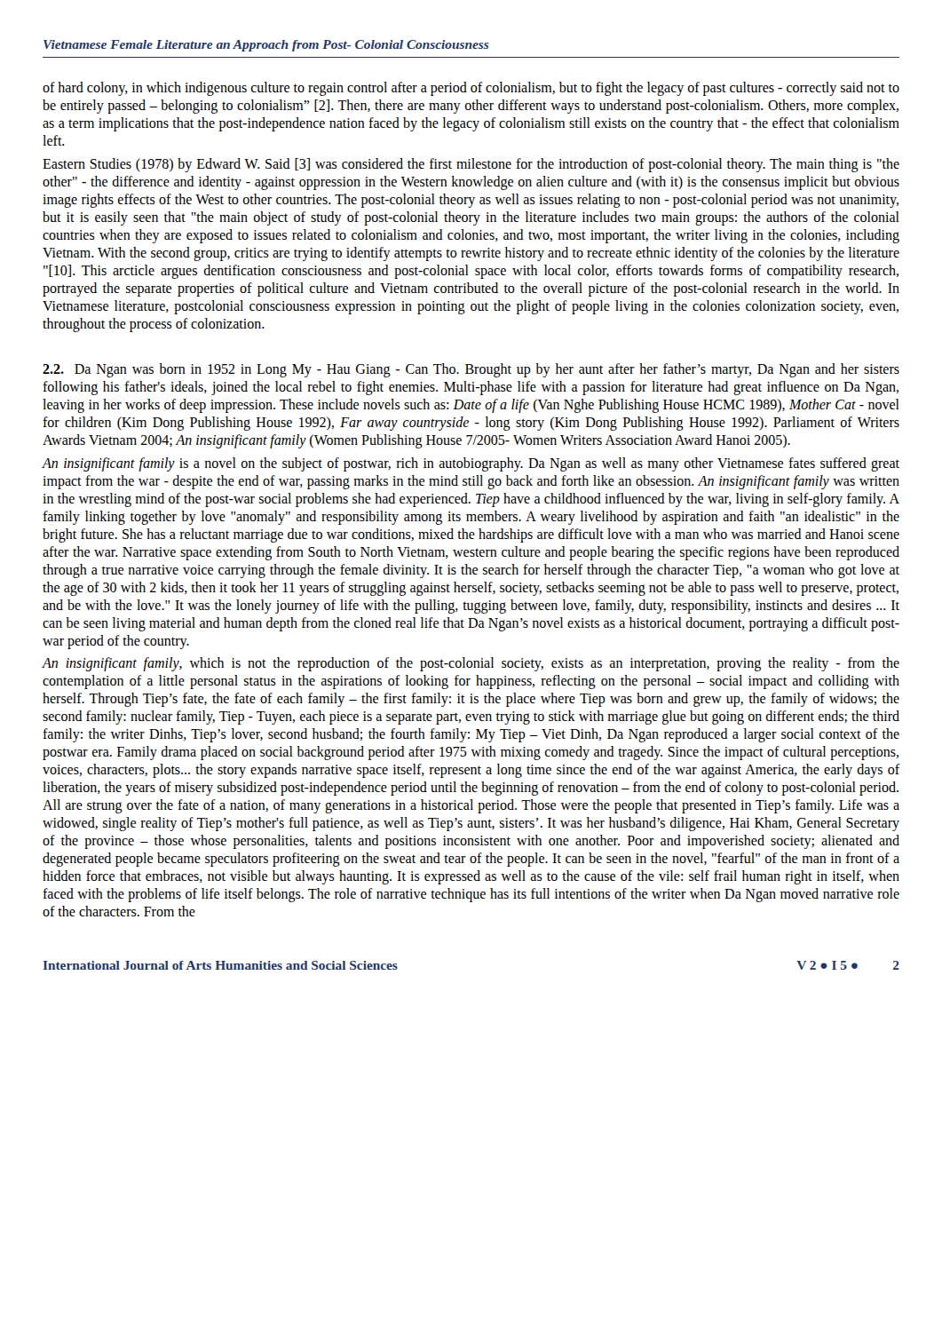Vietnamese Female Literature an Approach from Post- Colonial Consciousness
of hard colony, in which indigenous culture to regain control after a period of colonialism, but to fight the legacy of past cultures - correctly said not to be entirely passed – belonging to colonialism” [2]. Then, there are many other different ways to understand post-colonialism. Others, more complex, as a term implications that the post-independence nation faced by the legacy of colonialism still exists on the country that - the effect that colonialism left.
Eastern Studies (1978) by Edward W. Said [3] was considered the first milestone for the introduction of post-colonial theory. The main thing is "the other" - the difference and identity - against oppression in the Western knowledge on alien culture and (with it) is the consensus implicit but obvious image rights effects of the West to other countries. The post-colonial theory as well as issues relating to non - post-colonial period was not unanimity, but it is easily seen that "the main object of study of post-colonial theory in the literature includes two main groups: the authors of the colonial countries when they are exposed to issues related to colonialism and colonies, and two, most important, the writer living in the colonies, including Vietnam. With the second group, critics are trying to identify attempts to rewrite history and to recreate ethnic identity of the colonies by the literature "[10]. This arcticle argues dentification consciousness and post-colonial space with local color, efforts towards forms of compatibility research, portrayed the separate properties of political culture and Vietnam contributed to the overall picture of the post-colonial research in the world. In Vietnamese literature, postcolonial consciousness expression in pointing out the plight of people living in the colonies colonization society, even, throughout the process of colonization.
2.2. Da Ngan was born in 1952 in Long My - Hau Giang - Can Tho. Brought up by her aunt after her father’s martyr, Da Ngan and her sisters following his father's ideals, joined the local rebel to fight enemies. Multi-phase life with a passion for literature had great influence on Da Ngan, leaving in her works of deep impression. These include novels such as: Date of a life (Van Nghe Publishing House HCMC 1989), Mother Cat - novel for children (Kim Dong Publishing House 1992), Far away countryside - long story (Kim Dong Publishing House 1992). Parliament of Writers Awards Vietnam 2004; An insignificant family (Women Publishing House 7/2005- Women Writers Association Award Hanoi 2005).
An insignificant family is a novel on the subject of postwar, rich in autobiography. Da Ngan as well as many other Vietnamese fates suffered great impact from the war - despite the end of war, passing marks in the mind still go back and forth like an obsession. An insignificant family was written in the wrestling mind of the post-war social problems she had experienced. Tiep have a childhood influenced by the war, living in self-glory family. A family linking together by love "anomaly" and responsibility among its members. A weary livelihood by aspiration and faith "an idealistic" in the bright future. She has a reluctant marriage due to war conditions, mixed the hardships are difficult love with a man who was married and Hanoi scene after the war. Narrative space extending from South to North Vietnam, western culture and people bearing the specific regions have been reproduced through a true narrative voice carrying through the female divinity. It is the search for herself through the character Tiep, "a woman who got love at the age of 30 with 2 kids, then it took her 11 years of struggling against herself, society, setbacks seeming not be able to pass well to preserve, protect, and be with the love." It was the lonely journey of life with the pulling, tugging between love, family, duty, responsibility, instincts and desires ... It can be seen living material and human depth from the cloned real life that Da Ngan’s novel exists as a historical document, portraying a difficult post-war period of the country.
An insignificant family, which is not the reproduction of the post-colonial society, exists as an interpretation, proving the reality - from the contemplation of a little personal status in the aspirations of looking for happiness, reflecting on the personal – social impact and colliding with herself. Through Tiep’s fate, the fate of each family – the first family: it is the place where Tiep was born and grew up, the family of widows; the second family: nuclear family, Tiep - Tuyen, each piece is a separate part, even trying to stick with marriage glue but going on different ends; the third family: the writer Dinhs, Tiep’s lover, second husband; the fourth family: My Tiep – Viet Dinh, Da Ngan reproduced a larger social context of the postwar era. Family drama placed on social background period after 1975 with mixing comedy and tragedy. Since the impact of cultural perceptions, voices, characters, plots... the story expands narrative space itself, represent a long time since the end of the war against America, the early days of liberation, the years of misery subsidized post-independence period until the beginning of renovation – from the end of colony to post-colonial period. All are strung over the fate of a nation, of many generations in a historical period. Those were the people that presented in Tiep’s family. Life was a widowed, single reality of Tiep’s mother's full patience, as well as Tiep’s aunt, sisters’. It was her husband’s diligence, Hai Kham, General Secretary of the province – those whose personalities, talents and positions inconsistent with one another. Poor and impoverished society; alienated and degenerated people became speculators profiteering on the sweat and tear of the people. It can be seen in the novel, "fearful" of the man in front of a hidden force that embraces, not visible but always haunting. It is expressed as well as to the cause of the vile: self frail human right in itself, when faced with the problems of life itself belongs. The role of narrative technique has its full intentions of the writer when Da Ngan moved narrative role of the characters. From the
International Journal of Arts Humanities and Social Sciences V 2 ● I 5 ● 2